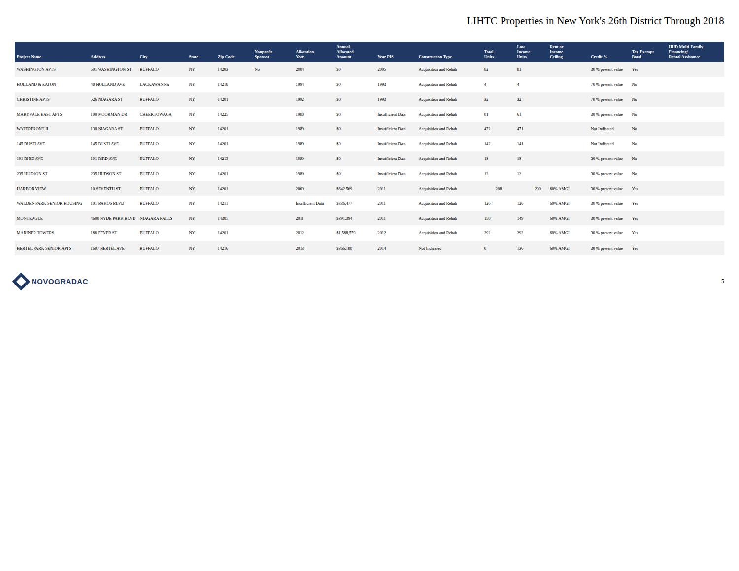LIHTC Properties in New York's 26th District Through 2018
| Project Name | Address | City | State | Zip Code | Nonprofit Sponsor | Allocation Year | Annual Allocated Amount | Year PIS | Construction Type | Total Units | Low Income Units | Rent or Income Ceiling | Credit % | Tax-Exempt Bond | HUD Multi-Family Financing/ Rental Assistance |
| --- | --- | --- | --- | --- | --- | --- | --- | --- | --- | --- | --- | --- | --- | --- | --- |
| WASHINGTON APTS | 501 WASHINGTON ST | BUFFALO | NY | 14203 | No | 2004 | $0 | 2005 | Acquisition and Rehab | 82 | 81 | | 30 % present value | Yes | |
| HOLLAND & EATON | 48 HOLLAND AVE | LACKAWANNA | NY | 14218 | | 1994 | $0 | 1993 | Acquisition and Rehab | 4 | 4 | | 70 % present value | No | |
| CHRISTINE APTS | 526 NIAGARA ST | BUFFALO | NY | 14201 | | 1992 | $0 | 1993 | Acquisition and Rehab | 32 | 32 | | 70 % present value | No | |
| MARYVALE EAST APTS | 100 MOORMAN DR | CHEEKTOWAGA | NY | 14225 | | 1988 | $0 | Insufficient Data | Acquisition and Rehab | 81 | 61 | | 30 % present value | No | |
| WATERFRONT II | 130 NIAGARA ST | BUFFALO | NY | 14201 | | 1989 | $0 | Insufficient Data | Acquisition and Rehab | 472 | 471 | | Not Indicated | No | |
| 145 BUSTI AVE | 145 BUSTI AVE | BUFFALO | NY | 14201 | | 1989 | $0 | Insufficient Data | Acquisition and Rehab | 142 | 141 | | Not Indicated | No | |
| 191 BIRD AVE | 191 BIRD AVE | BUFFALO | NY | 14213 | | 1989 | $0 | Insufficient Data | Acquisition and Rehab | 18 | 18 | | 30 % present value | No | |
| 235 HUDSON ST | 235 HUDSON ST | BUFFALO | NY | 14201 | | 1989 | $0 | Insufficient Data | Acquisition and Rehab | 12 | 12 | | 30 % present value | No | |
| HARBOR VIEW | 10 SEVENTH ST | BUFFALO | NY | 14201 | | 2009 | $642,569 | 2011 | Acquisition and Rehab | 208 | 200 | 60% AMGI | 30 % present value | Yes | |
| WALDEN PARK SENIOR HOUSING | 101 BAKOS BLVD | BUFFALO | NY | 14211 | | Insufficient Data | $336,477 | 2011 | Acquisition and Rehab | 126 | 126 | 60% AMGI | 30 % present value | Yes | |
| MONTEAGLE | 4600 HYDE PARK BLVD | NIAGARA FALLS | NY | 14305 | | 2011 | $391,394 | 2011 | Acquisition and Rehab | 150 | 149 | 60% AMGI | 30 % present value | Yes | |
| MARINER TOWERS | 186 EFNER ST | BUFFALO | NY | 14201 | | 2012 | $1,588,559 | 2012 | Acquisition and Rehab | 292 | 292 | 60% AMGI | 30 % present value | Yes | |
| HERTEL PARK SENIOR APTS | 1607 HERTEL AVE | BUFFALO | NY | 14216 | | 2013 | $366,188 | 2014 | Not Indicated | 0 | 136 | 60% AMGI | 30 % present value | Yes | |
NOVOGRADAC
5